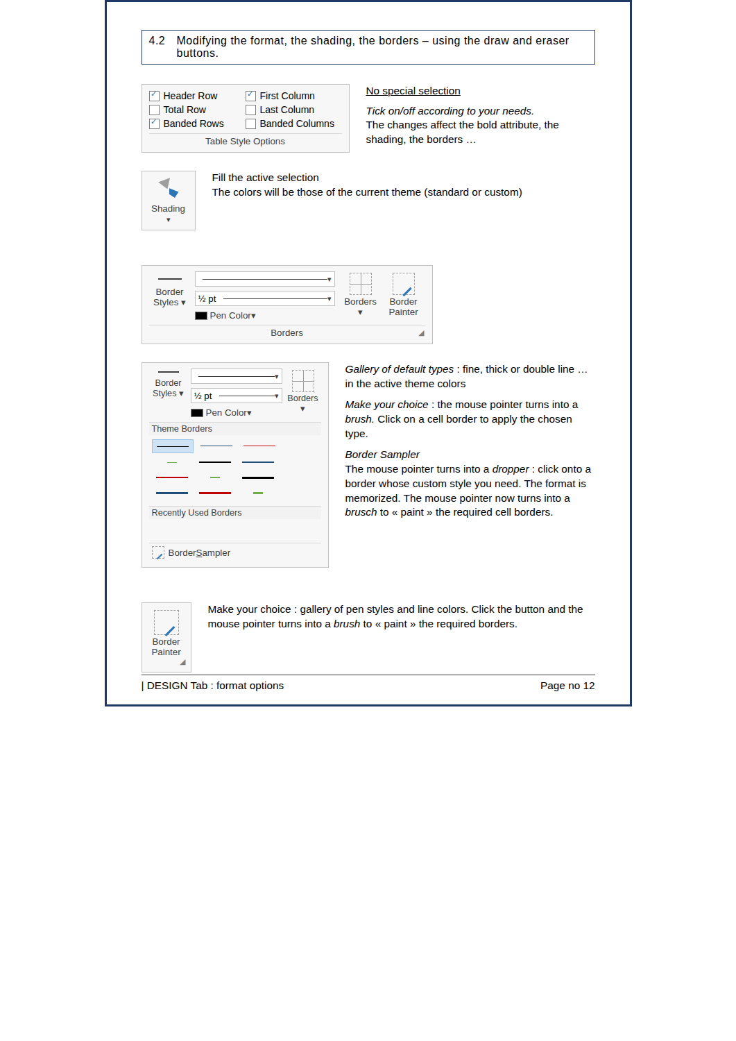4.2 Modifying the format, the shading, the borders – using the draw and eraser buttons.
Header Row
First Column
Total Row
Last Column
Banded Rows
Banded Columns
Table Style Options
No special selection
Tick on/off according to your needs.
The changes affect the bold attribute, the shading, the borders …
Shading
▾
Fill the active selection
The colors will be those of the current theme (standard or custom)
Border
Styles ▾
▾
½ pt ▾
Pen Color ▾
Borders
▾
Border
Painter
Borders◢
Border
Styles ▾
▾
½ pt ▾
Pen Color ▾
Borders
▾
Theme Borders
Recently Used Borders
Border Sampler
Gallery of default types : fine, thick or double line … in the active theme colors
Make your choice : the mouse pointer turns into a brush. Click on a cell border to apply the chosen type.
Border Sampler
The mouse pointer turns into a dropper : click onto a border whose custom style you need. The format is memorized. The mouse pointer now turns into a brusch to « paint » the required cell borders.
Border
Painter
◢
Make your choice : gallery of pen styles and line colors. Click the button and the mouse pointer turns into a brush to « paint » the required borders.
| DESIGN Tab : format options Page no 12